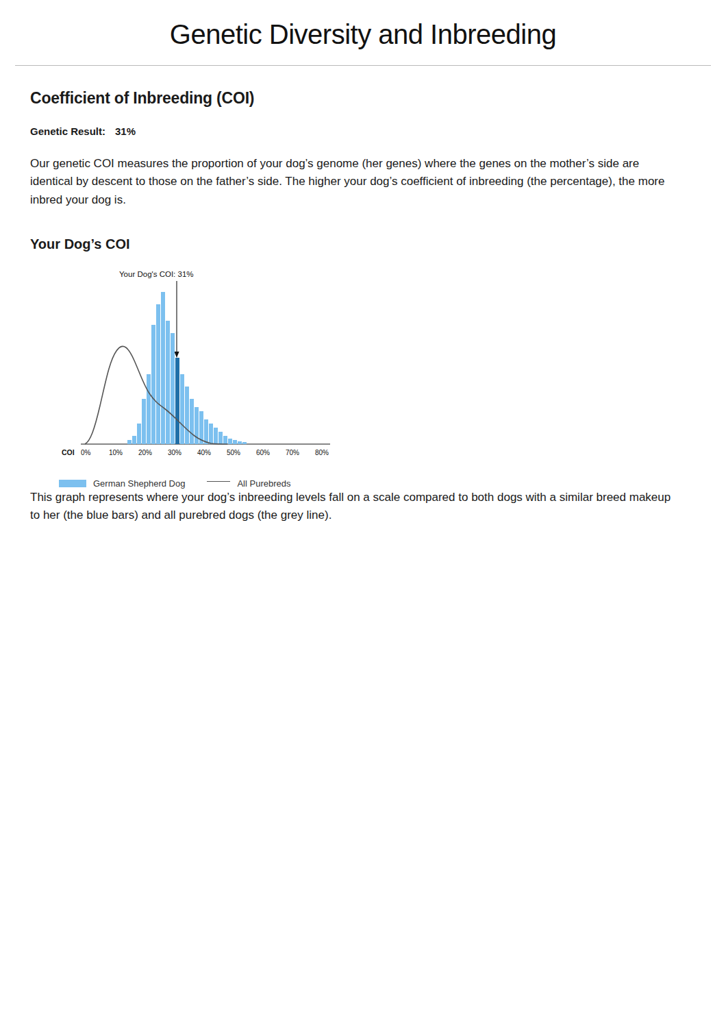Genetic Diversity and Inbreeding
Coefficient of Inbreeding (COI)
Genetic Result:31%
Our genetic COI measures the proportion of your dog’s genome (her genes) where the genes on the mother’s side are identical by descent to those on the father’s side. The higher your dog’s coefficient of inbreeding (the percentage), the more inbred your dog is.
Your Dog’s COI
Your Dog's COI: 31% COI 0% 10% 20% 30% 40% 50% 60% 70% 80%
German Shepherd Dog All Purebreds
This graph represents where your dog’s inbreeding levels fall on a scale compared to both dogs with a similar breed makeup to her (the blue bars) and all purebred dogs (the grey line).